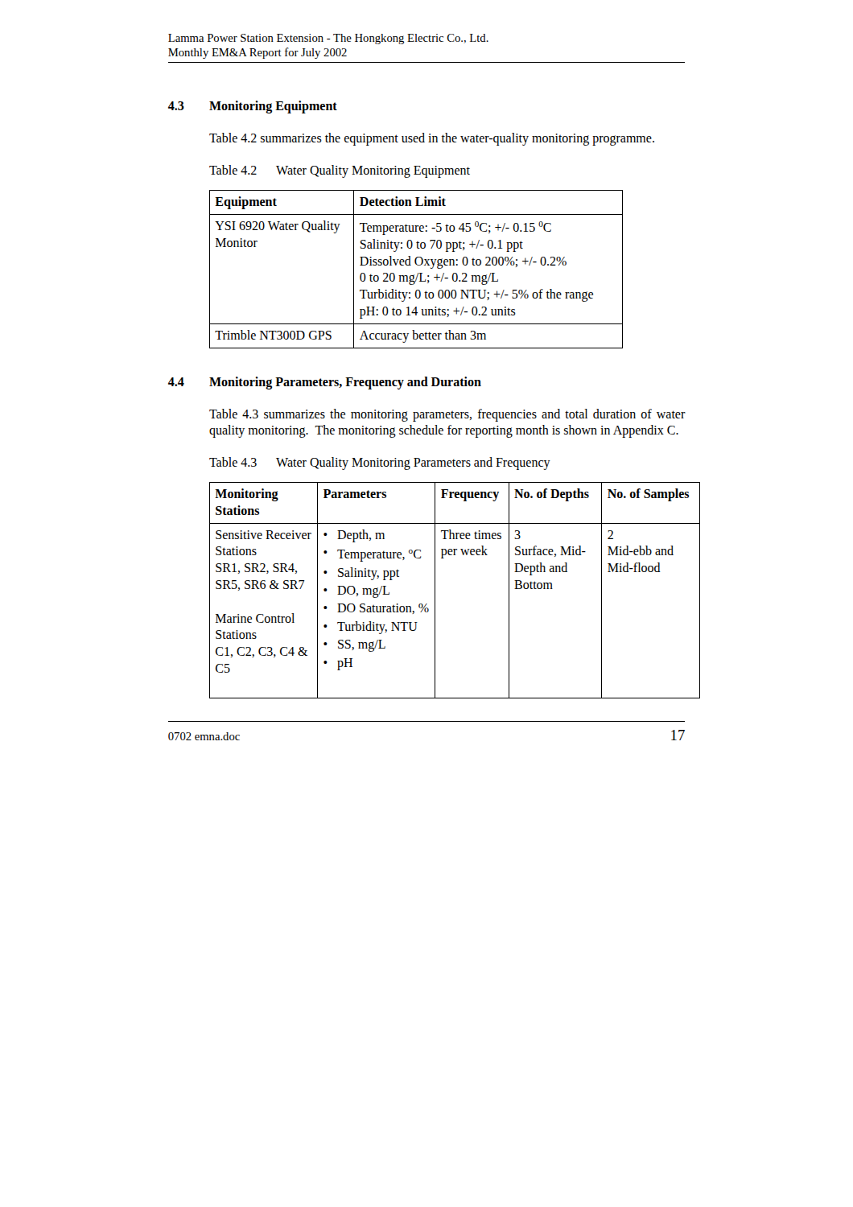Lamma Power Station Extension - The Hongkong Electric Co., Ltd.
Monthly EM&A Report for July 2002
4.3 Monitoring Equipment
Table 4.2 summarizes the equipment used in the water-quality monitoring programme.
Table 4.2 Water Quality Monitoring Equipment
| Equipment | Detection Limit |
| --- | --- |
| YSI 6920 Water Quality Monitor | Temperature: -5 to 45 0 C; +/- 0.15 0 C Salinity: 0 to 70 ppt; +/- 0.1 ppt Dissolved Oxygen: 0 to 200%; +/- 0.2% 0 to 20 mg/L; +/- 0.2 mg/L Turbidity: 0 to 000 NTU; +/- 5% of the range pH: 0 to 14 units; +/- 0.2 units |
| Trimble NT300D GPS | Accuracy better than 3m |
4.4 Monitoring Parameters, Frequency and Duration
Table 4.3 summarizes the monitoring parameters, frequencies and total duration of water quality monitoring. The monitoring schedule for reporting month is shown in Appendix C.
Table 4.3 Water Quality Monitoring Parameters and Frequency
| Monitoring Stations | Parameters | Frequency | No. of Depths | No. of Samples |
| --- | --- | --- | --- | --- |
| Sensitive Receiver Stations SR1, SR2, SR4, SR5, SR6 & SR7 Marine Control Stations C1, C2, C3, C4 & C5 | Depth, m Temperature, o C Salinity, ppt DO, mg/L DO Saturation, % Turbidity, NTU SS, mg/L pH | Three times per week | 3 Surface, Mid-Depth and Bottom | 2 Mid-ebb and Mid-flood |
0702 emna.doc 17